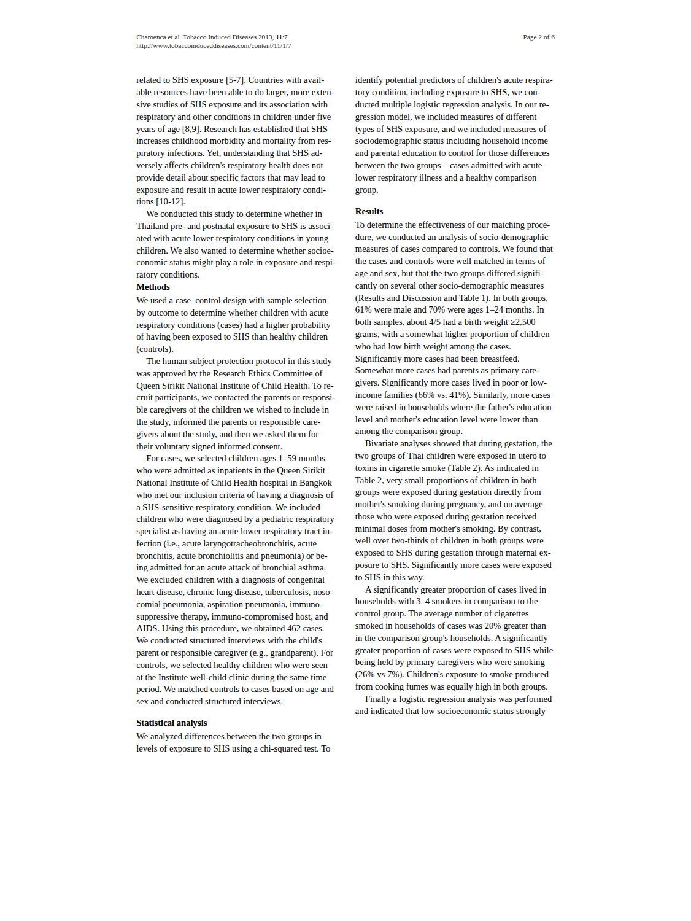Charoenca et al. Tobacco Induced Diseases 2013, 11:7
http://www.tobaccoinduceddiseases.com/content/11/1/7
Page 2 of 6
related to SHS exposure [5-7]. Countries with available resources have been able to do larger, more extensive studies of SHS exposure and its association with respiratory and other conditions in children under five years of age [8,9]. Research has established that SHS increases childhood morbidity and mortality from respiratory infections. Yet, understanding that SHS adversely affects children's respiratory health does not provide detail about specific factors that may lead to exposure and result in acute lower respiratory conditions [10-12].
We conducted this study to determine whether in Thailand pre- and postnatal exposure to SHS is associated with acute lower respiratory conditions in young children. We also wanted to determine whether socioeconomic status might play a role in exposure and respiratory conditions.
Methods
We used a case–control design with sample selection by outcome to determine whether children with acute respiratory conditions (cases) had a higher probability of having been exposed to SHS than healthy children (controls).
The human subject protection protocol in this study was approved by the Research Ethics Committee of Queen Sirikit National Institute of Child Health. To recruit participants, we contacted the parents or responsible caregivers of the children we wished to include in the study, informed the parents or responsible caregivers about the study, and then we asked them for their voluntary signed informed consent.
For cases, we selected children ages 1–59 months who were admitted as inpatients in the Queen Sirikit National Institute of Child Health hospital in Bangkok who met our inclusion criteria of having a diagnosis of a SHS-sensitive respiratory condition. We included children who were diagnosed by a pediatric respiratory specialist as having an acute lower respiratory tract infection (i.e., acute laryngotracheobronchitis, acute bronchitis, acute bronchiolitis and pneumonia) or being admitted for an acute attack of bronchial asthma. We excluded children with a diagnosis of congenital heart disease, chronic lung disease, tuberculosis, nosocomial pneumonia, aspiration pneumonia, immuno-suppressive therapy, immuno-compromised host, and AIDS. Using this procedure, we obtained 462 cases. We conducted structured interviews with the child's parent or responsible caregiver (e.g., grandparent). For controls, we selected healthy children who were seen at the Institute well-child clinic during the same time period. We matched controls to cases based on age and sex and conducted structured interviews.
Statistical analysis
We analyzed differences between the two groups in levels of exposure to SHS using a chi-squared test. To identify potential predictors of children's acute respiratory condition, including exposure to SHS, we conducted multiple logistic regression analysis. In our regression model, we included measures of different types of SHS exposure, and we included measures of sociodemographic status including household income and parental education to control for those differences between the two groups – cases admitted with acute lower respiratory illness and a healthy comparison group.
Results
To determine the effectiveness of our matching procedure, we conducted an analysis of socio-demographic measures of cases compared to controls. We found that the cases and controls were well matched in terms of age and sex, but that the two groups differed significantly on several other socio-demographic measures (Results and Discussion and Table 1). In both groups, 61% were male and 70% were ages 1–24 months. In both samples, about 4/5 had a birth weight ≥2,500 grams, with a somewhat higher proportion of children who had low birth weight among the cases. Significantly more cases had been breastfeed. Somewhat more cases had parents as primary caregivers. Significantly more cases lived in poor or low-income families (66% vs. 41%). Similarly, more cases were raised in households where the father's education level and mother's education level were lower than among the comparison group.
Bivariate analyses showed that during gestation, the two groups of Thai children were exposed in utero to toxins in cigarette smoke (Table 2). As indicated in Table 2, very small proportions of children in both groups were exposed during gestation directly from mother's smoking during pregnancy, and on average those who were exposed during gestation received minimal doses from mother's smoking. By contrast, well over two-thirds of children in both groups were exposed to SHS during gestation through maternal exposure to SHS. Significantly more cases were exposed to SHS in this way.
A significantly greater proportion of cases lived in households with 3–4 smokers in comparison to the control group. The average number of cigarettes smoked in households of cases was 20% greater than in the comparison group's households. A significantly greater proportion of cases were exposed to SHS while being held by primary caregivers who were smoking (26% vs 7%). Children's exposure to smoke produced from cooking fumes was equally high in both groups.
Finally a logistic regression analysis was performed and indicated that low socioeconomic status strongly